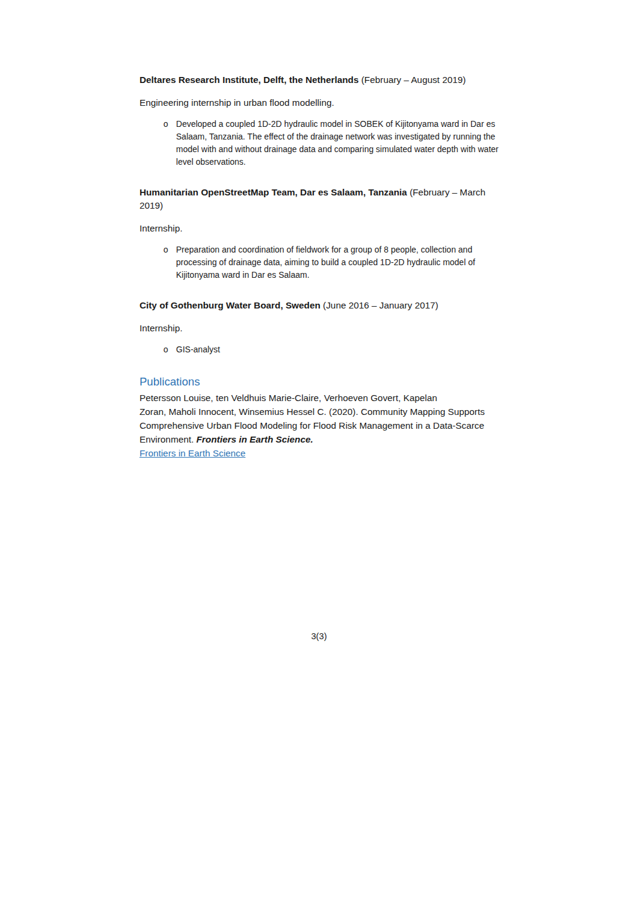Deltares Research Institute, Delft, the Netherlands
(February – August 2019)
Engineering internship in urban flood modelling.
Developed a coupled 1D-2D hydraulic model in SOBEK of Kijitonyama ward in Dar es Salaam, Tanzania. The effect of the drainage network was investigated by running the model with and without drainage data and comparing simulated water depth with water level observations.
Humanitarian OpenStreetMap Team, Dar es Salaam, Tanzania
(February – March 2019)
Internship.
Preparation and coordination of fieldwork for a group of 8 people, collection and processing of drainage data, aiming to build a coupled 1D-2D hydraulic model of Kijitonyama ward in Dar es Salaam.
City of Gothenburg Water Board, Sweden
(June 2016 – January 2017)
Internship.
GIS-analyst
Publications
Petersson Louise, ten Veldhuis Marie-Claire, Verhoeven Govert, Kapelan
Zoran, Maholi Innocent, Winsemius Hessel C. (2020). Community Mapping Supports Comprehensive Urban Flood Modeling for Flood Risk Management in a Data-Scarce Environment. Frontiers in Earth Science.
Frontiers in Earth Science
3(3)